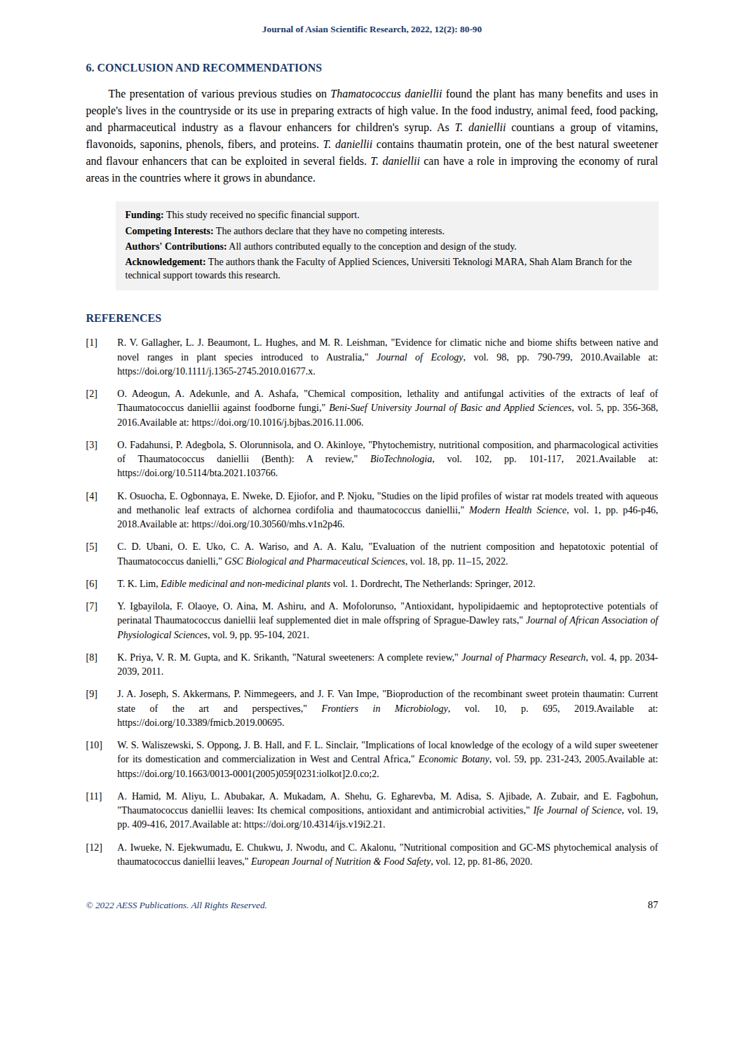Journal of Asian Scientific Research, 2022, 12(2): 80-90
6. CONCLUSION AND RECOMMENDATIONS
The presentation of various previous studies on Thamatococcus daniellii found the plant has many benefits and uses in people's lives in the countryside or its use in preparing extracts of high value. In the food industry, animal feed, food packing, and pharmaceutical industry as a flavour enhancers for children's syrup. As T. daniellii countians a group of vitamins, flavonoids, saponins, phenols, fibers, and proteins. T. daniellii contains thaumatin protein, one of the best natural sweetener and flavour enhancers that can be exploited in several fields. T. daniellii can have a role in improving the economy of rural areas in the countries where it grows in abundance.
Funding: This study received no specific financial support.
Competing Interests: The authors declare that they have no competing interests.
Authors' Contributions: All authors contributed equally to the conception and design of the study.
Acknowledgement: The authors thank the Faculty of Applied Sciences, Universiti Teknologi MARA, Shah Alam Branch for the technical support towards this research.
REFERENCES
[1] R. V. Gallagher, L. J. Beaumont, L. Hughes, and M. R. Leishman, "Evidence for climatic niche and biome shifts between native and novel ranges in plant species introduced to Australia," Journal of Ecology, vol. 98, pp. 790-799, 2010.Available at: https://doi.org/10.1111/j.1365-2745.2010.01677.x.
[2] O. Adeogun, A. Adekunle, and A. Ashafa, "Chemical composition, lethality and antifungal activities of the extracts of leaf of Thaumatococcus daniellii against foodborne fungi," Beni-Suef University Journal of Basic and Applied Sciences, vol. 5, pp. 356-368, 2016.Available at: https://doi.org/10.1016/j.bjbas.2016.11.006.
[3] O. Fadahunsi, P. Adegbola, S. Olorunnisola, and O. Akinloye, "Phytochemistry, nutritional composition, and pharmacological activities of Thaumatococcus daniellii (Benth): A review," BioTechnologia, vol. 102, pp. 101-117, 2021.Available at: https://doi.org/10.5114/bta.2021.103766.
[4] K. Osuocha, E. Ogbonnaya, E. Nweke, D. Ejiofor, and P. Njoku, "Studies on the lipid profiles of wistar rat models treated with aqueous and methanolic leaf extracts of alchornea cordifolia and thaumatococcus daniellii," Modern Health Science, vol. 1, pp. p46-p46, 2018.Available at: https://doi.org/10.30560/mhs.v1n2p46.
[5] C. D. Ubani, O. E. Uko, C. A. Wariso, and A. A. Kalu, "Evaluation of the nutrient composition and hepatotoxic potential of Thaumatococcus danielli," GSC Biological and Pharmaceutical Sciences, vol. 18, pp. 11–15, 2022.
[6] T. K. Lim, Edible medicinal and non-medicinal plants vol. 1. Dordrecht, The Netherlands: Springer, 2012.
[7] Y. Igbayilola, F. Olaoye, O. Aina, M. Ashiru, and A. Mofolorunso, "Antioxidant, hypolipidaemic and heptoprotective potentials of perinatal Thaumatococcus daniellii leaf supplemented diet in male offspring of Sprague-Dawley rats," Journal of African Association of Physiological Sciences, vol. 9, pp. 95-104, 2021.
[8] K. Priya, V. R. M. Gupta, and K. Srikanth, "Natural sweeteners: A complete review," Journal of Pharmacy Research, vol. 4, pp. 2034-2039, 2011.
[9] J. A. Joseph, S. Akkermans, P. Nimmegeers, and J. F. Van Impe, "Bioproduction of the recombinant sweet protein thaumatin: Current state of the art and perspectives," Frontiers in Microbiology, vol. 10, p. 695, 2019.Available at: https://doi.org/10.3389/fmicb.2019.00695.
[10] W. S. Waliszewski, S. Oppong, J. B. Hall, and F. L. Sinclair, "Implications of local knowledge of the ecology of a wild super sweetener for its domestication and commercialization in West and Central Africa," Economic Botany, vol. 59, pp. 231-243, 2005.Available at: https://doi.org/10.1663/0013-0001(2005)059[0231:iolkot]2.0.co;2.
[11] A. Hamid, M. Aliyu, L. Abubakar, A. Mukadam, A. Shehu, G. Egharevba, M. Adisa, S. Ajibade, A. Zubair, and E. Fagbohun, "Thaumatococcus daniellii leaves: Its chemical compositions, antioxidant and antimicrobial activities," Ife Journal of Science, vol. 19, pp. 409-416, 2017.Available at: https://doi.org/10.4314/ijs.v19i2.21.
[12] A. Iwueke, N. Ejekwumadu, E. Chukwu, J. Nwodu, and C. Akalonu, "Nutritional composition and GC-MS phytochemical analysis of thaumatococcus daniellii leaves," European Journal of Nutrition & Food Safety, vol. 12, pp. 81-86, 2020.
© 2022 AESS Publications. All Rights Reserved. 87